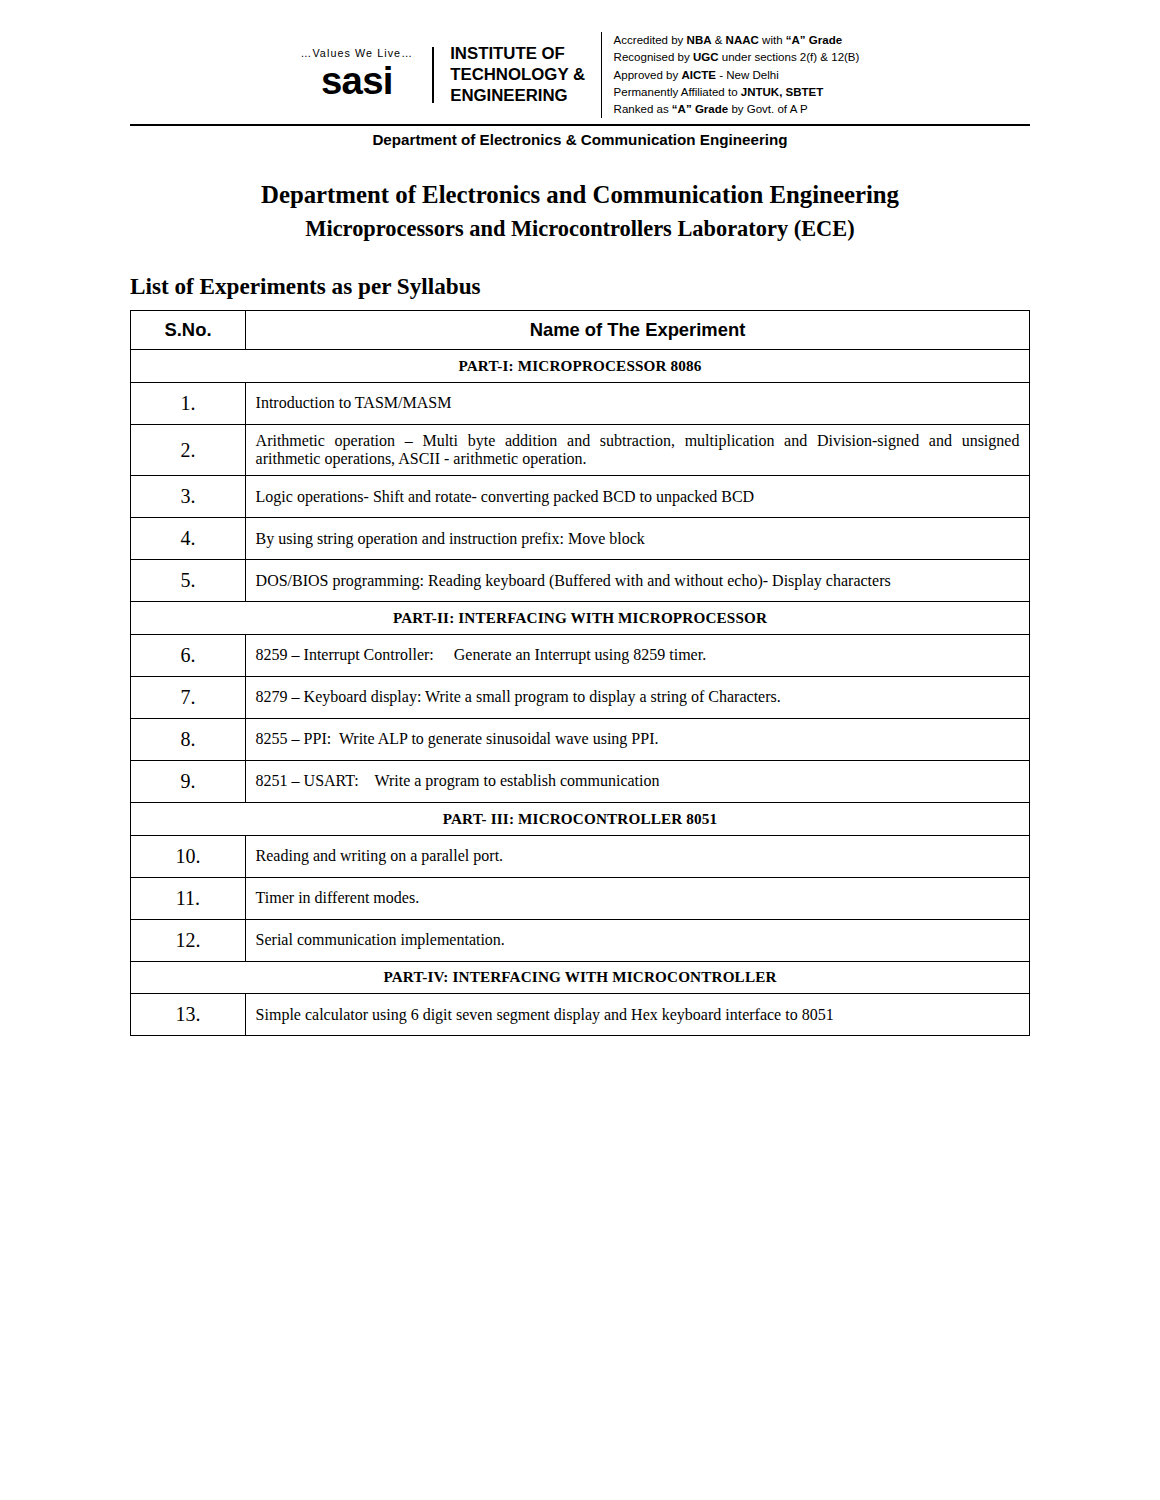…Values We Live… sasi
INSTITUTE OF
TECHNOLOGY &
ENGINEERING
Accredited by NBA & NAAC with “A” Grade
Recognised by UGC under sections 2(f) & 12(B)
Approved by AICTE - New Delhi
Permanently Affiliated to JNTUK, SBTET
Ranked as “A” Grade by Govt. of A P
Department of Electronics & Communication Engineering
Department of Electronics and Communication Engineering
Microprocessors and Microcontrollers Laboratory (ECE)
List of Experiments as per Syllabus
| S.No. | Name of The Experiment |
| --- | --- |
| PART-I: MICROPROCESSOR 8086 |
| 1. | Introduction to TASM/MASM |
| 2. | Arithmetic operation – Multi byte addition and subtraction, multiplication and Division-signed and unsigned arithmetic operations, ASCII - arithmetic operation. |
| 3. | Logic operations- Shift and rotate- converting packed BCD to unpacked BCD |
| 4. | By using string operation and instruction prefix: Move block |
| 5. | DOS/BIOS programming: Reading keyboard (Buffered with and without echo)- Display characters |
| PART-II: INTERFACING WITH MICROPROCESSOR |
| 6. | 8259 – Interrupt Controller: Generate an Interrupt using 8259 timer. |
| 7. | 8279 – Keyboard display: Write a small program to display a string of Characters. |
| 8. | 8255 – PPI: Write ALP to generate sinusoidal wave using PPI. |
| 9. | 8251 – USART: Write a program to establish communication |
| PART- III: MICROCONTROLLER 8051 |
| 10. | Reading and writing on a parallel port. |
| 11. | Timer in different modes. |
| 12. | Serial communication implementation. |
| PART-IV: INTERFACING WITH MICROCONTROLLER |
| 13. | Simple calculator using 6 digit seven segment display and Hex keyboard interface to 8051 |